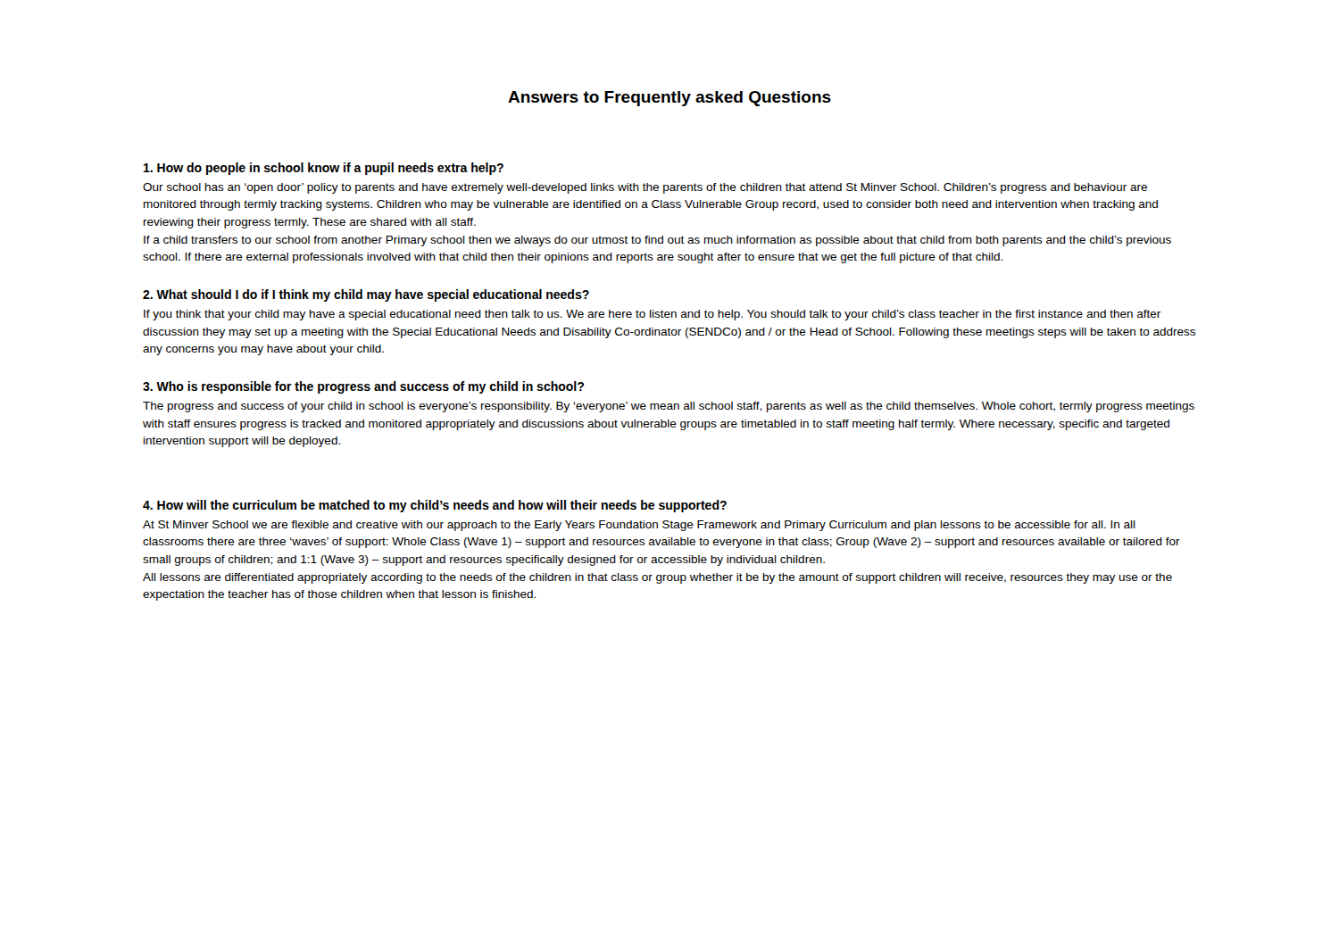Answers to Frequently asked Questions
1. How do people in school know if a pupil needs extra help?
Our school has an ‘open door’ policy to parents and have extremely well-developed links with the parents of the children that attend St Minver School. Children’s progress and behaviour are monitored through termly tracking systems. Children who may be vulnerable are identified on a Class Vulnerable Group record, used to consider both need and intervention when tracking and reviewing their progress termly. These are shared with all staff.
If a child transfers to our school from another Primary school then we always do our utmost to find out as much information as possible about that child from both parents and the child’s previous school. If there are external professionals involved with that child then their opinions and reports are sought after to ensure that we get the full picture of that child.
2. What should I do if I think my child may have special educational needs?
If you think that your child may have a special educational need then talk to us. We are here to listen and to help. You should talk to your child’s class teacher in the first instance and then after discussion they may set up a meeting with the Special Educational Needs and Disability Co-ordinator (SENDCo) and / or the Head of School. Following these meetings steps will be taken to address any concerns you may have about your child.
3. Who is responsible for the progress and success of my child in school?
The progress and success of your child in school is everyone’s responsibility. By ‘everyone’ we mean all school staff, parents as well as the child themselves. Whole cohort, termly progress meetings with staff ensures progress is tracked and monitored appropriately and discussions about vulnerable groups are timetabled in to staff meeting half termly. Where necessary, specific and targeted intervention support will be deployed.
4. How will the curriculum be matched to my child’s needs and how will their needs be supported?
At St Minver School we are flexible and creative with our approach to the Early Years Foundation Stage Framework and Primary Curriculum and plan lessons to be accessible for all. In all classrooms there are three ‘waves’ of support: Whole Class (Wave 1) – support and resources available to everyone in that class; Group (Wave 2) – support and resources available or tailored for small groups of children; and 1:1 (Wave 3) – support and resources specifically designed for or accessible by individual children.
All lessons are differentiated appropriately according to the needs of the children in that class or group whether it be by the amount of support children will receive, resources they may use or the expectation the teacher has of those children when that lesson is finished.